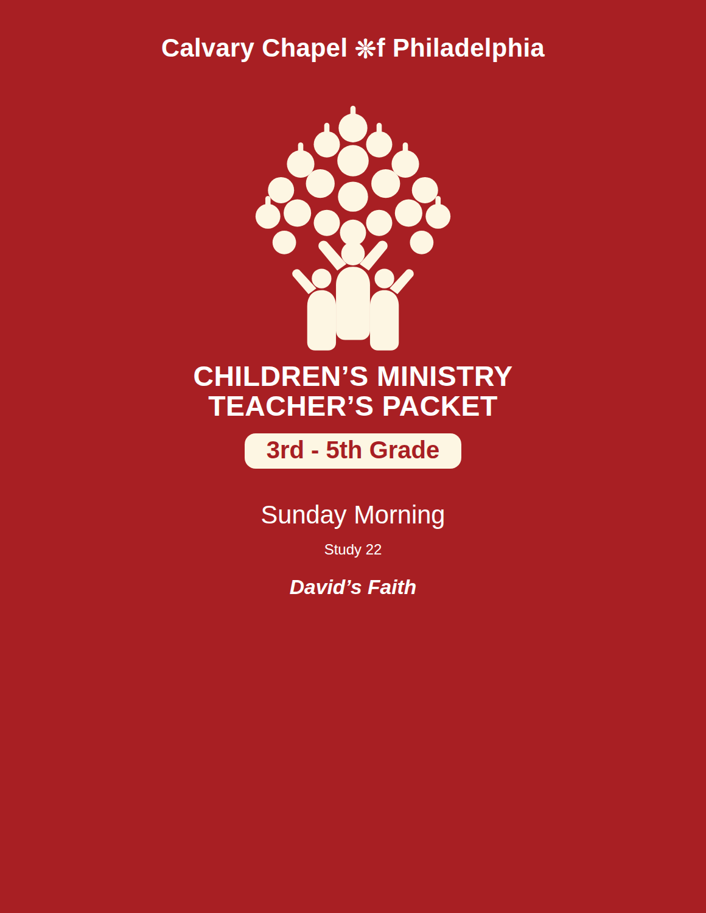Calvary Chapel ❊f Philadelphia
Children’s Ministry
Teacher’s Packet
3rd - 5th Grade
Sunday Morning
Study 22
David’s Faith